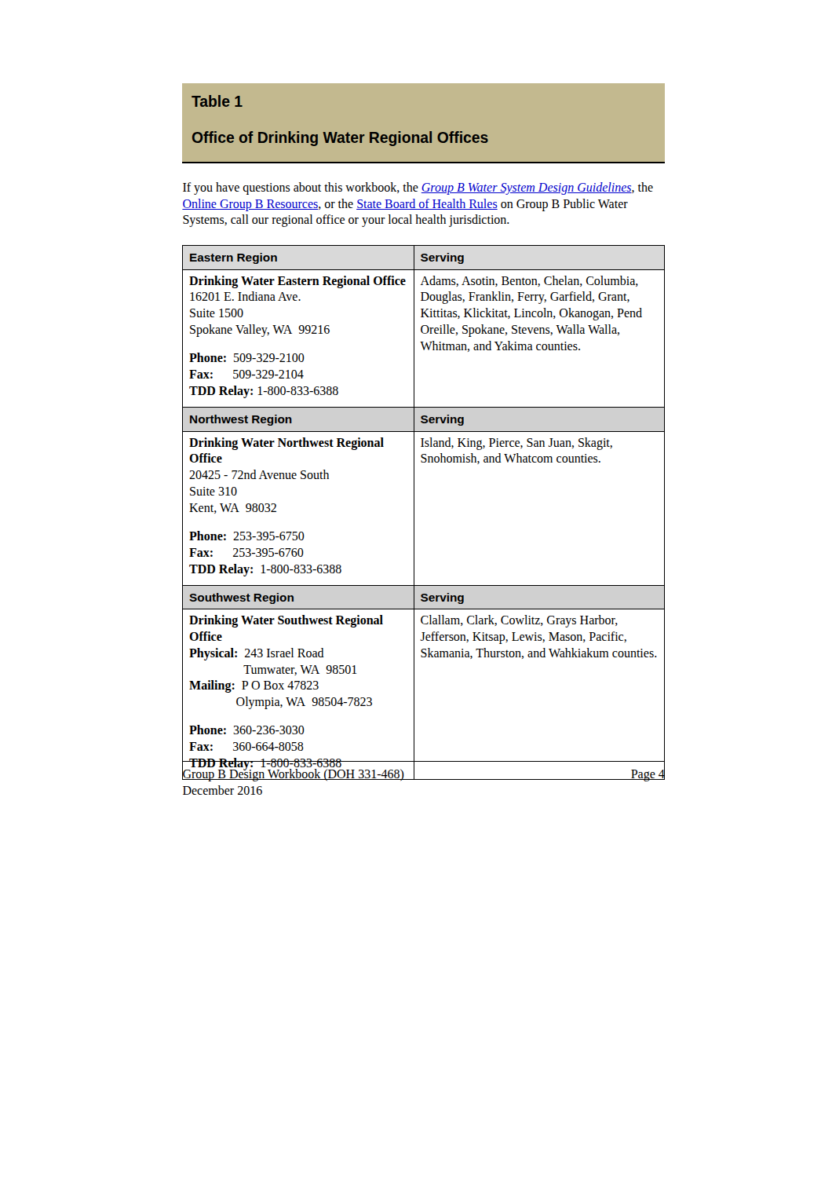Table 1
Office of Drinking Water Regional Offices
If you have questions about this workbook, the Group B Water System Design Guidelines, the Online Group B Resources, or the State Board of Health Rules on Group B Public Water Systems, call our regional office or your local health jurisdiction.
| Eastern Region | Serving |
| --- | --- |
| Drinking Water Eastern Regional Office 16201 E. Indiana Ave. Suite 1500 Spokane Valley, WA 99216 Phone: 509-329-2100 Fax: 509-329-2104 TDD Relay: 1-800-833-6388 | Adams, Asotin, Benton, Chelan, Columbia, Douglas, Franklin, Ferry, Garfield, Grant, Kittitas, Klickitat, Lincoln, Okanogan, Pend Oreille, Spokane, Stevens, Walla Walla, Whitman, and Yakima counties. |
| Northwest Region | Serving |
| Drinking Water Northwest Regional Office 20425 - 72nd Avenue South Suite 310 Kent, WA 98032 Phone: 253-395-6750 Fax: 253-395-6760 TDD Relay: 1-800-833-6388 | Island, King, Pierce, San Juan, Skagit, Snohomish, and Whatcom counties. |
| Southwest Region | Serving |
| Drinking Water Southwest Regional Office Physical: 243 Israel Road Tumwater, WA 98501 Mailing: P O Box 47823 Olympia, WA 98504-7823 Phone: 360-236-3030 Fax: 360-664-8058 TDD Relay: 1-800-833-6388 | Clallam, Clark, Cowlitz, Grays Harbor, Jefferson, Kitsap, Lewis, Mason, Pacific, Skamania, Thurston, and Wahkiakum counties. |
Group B Design Workbook (DOH 331-468)
December 2016
Page 4